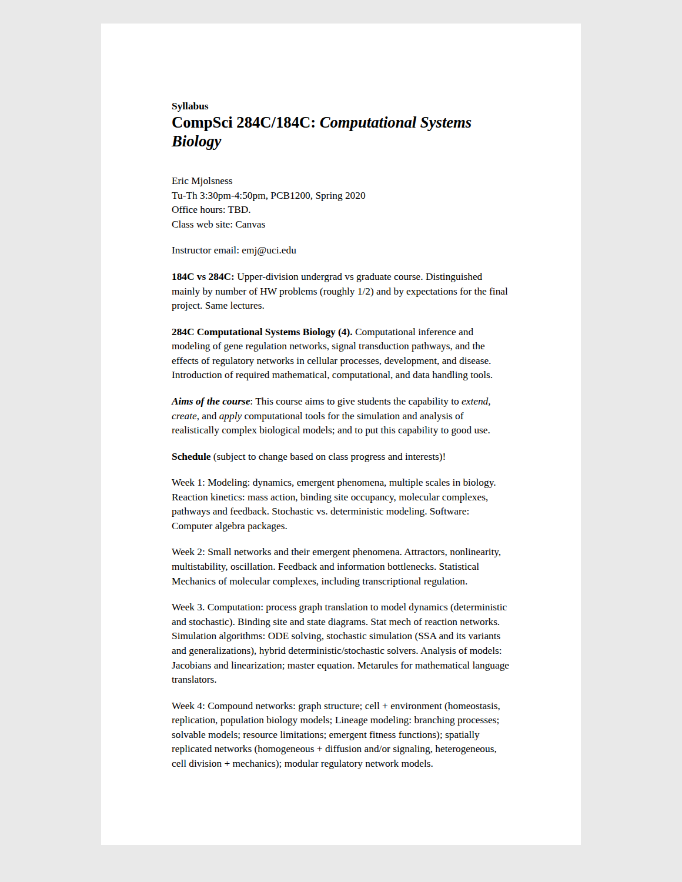Syllabus
CompSci 284C/184C: Computational Systems Biology
Eric Mjolsness Tu-Th 3:30pm-4:50pm, PCB1200, Spring 2020 Office hours: TBD. Class web site: Canvas
Instructor email: emj@uci.edu
184C vs 284C: Upper-division undergrad vs graduate course. Distinguished mainly by number of HW problems (roughly 1/2) and by expectations for the final project. Same lectures.
284C Computational Systems Biology (4). Computational inference and modeling of gene regulation networks, signal transduction pathways, and the effects of regulatory networks in cellular processes, development, and disease. Introduction of required mathematical, computational, and data handling tools.
Aims of the course: This course aims to give students the capability to extend, create, and apply computational tools for the simulation and analysis of realistically complex biological models; and to put this capability to good use.
Schedule (subject to change based on class progress and interests)!
Week 1: Modeling: dynamics, emergent phenomena, multiple scales in biology. Reaction kinetics: mass action, binding site occupancy, molecular complexes, pathways and feedback. Stochastic vs. deterministic modeling. Software: Computer algebra packages.
Week 2: Small networks and their emergent phenomena. Attractors, nonlinearity, multistability, oscillation. Feedback and information bottlenecks. Statistical Mechanics of molecular complexes, including transcriptional regulation.
Week 3. Computation: process graph translation to model dynamics (deterministic and stochastic). Binding site and state diagrams. Stat mech of reaction networks. Simulation algorithms: ODE solving, stochastic simulation (SSA and its variants and generalizations), hybrid deterministic/stochastic solvers. Analysis of models: Jacobians and linearization; master equation. Metarules for mathematical language translators.
Week 4: Compound networks: graph structure; cell + environment (homeostasis, replication, population biology models; Lineage modeling: branching processes; solvable models; resource limitations; emergent fitness functions); spatially replicated networks (homogeneous + diffusion and/or signaling, heterogeneous, cell division + mechanics); modular regulatory network models.